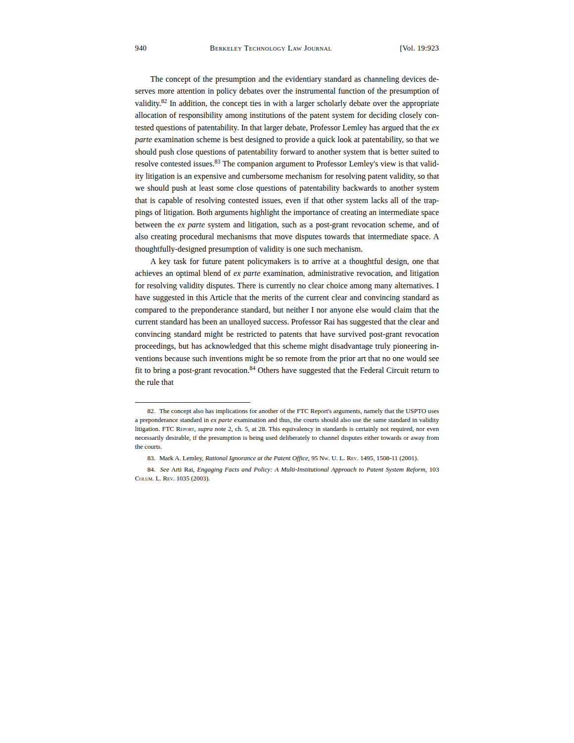940 Berkeley Technology Law Journal [Vol. 19:923
The concept of the presumption and the evidentiary standard as channeling devices deserves more attention in policy debates over the instrumental function of the presumption of validity.82 In addition, the concept ties in with a larger scholarly debate over the appropriate allocation of responsibility among institutions of the patent system for deciding closely contested questions of patentability. In that larger debate, Professor Lemley has argued that the ex parte examination scheme is best designed to provide a quick look at patentability, so that we should push close questions of patentability forward to another system that is better suited to resolve contested issues.83 The companion argument to Professor Lemley's view is that validity litigation is an expensive and cumbersome mechanism for resolving patent validity, so that we should push at least some close questions of patentability backwards to another system that is capable of resolving contested issues, even if that other system lacks all of the trappings of litigation. Both arguments highlight the importance of creating an intermediate space between the ex parte system and litigation, such as a post-grant revocation scheme, and of also creating procedural mechanisms that move disputes towards that intermediate space. A thoughtfully-designed presumption of validity is one such mechanism.
A key task for future patent policymakers is to arrive at a thoughtful design, one that achieves an optimal blend of ex parte examination, administrative revocation, and litigation for resolving validity disputes. There is currently no clear choice among many alternatives. I have suggested in this Article that the merits of the current clear and convincing standard as compared to the preponderance standard, but neither I nor anyone else would claim that the current standard has been an unalloyed success. Professor Rai has suggested that the clear and convincing standard might be restricted to patents that have survived post-grant revocation proceedings, but has acknowledged that this scheme might disadvantage truly pioneering inventions because such inventions might be so remote from the prior art that no one would see fit to bring a post-grant revocation.84 Others have suggested that the Federal Circuit return to the rule that
82. The concept also has implications for another of the FTC Report's arguments, namely that the USPTO uses a preponderance standard in ex parte examination and thus, the courts should also use the same standard in validity litigation. FTC Report, supra note 2, ch. 5, at 28. This equivalency in standards is certainly not required, nor even necessarily desirable, if the presumption is being used deliberately to channel disputes either towards or away from the courts.
83. Mark A. Lemley, Rational Ignorance at the Patent Office, 95 Nw. U. L. Rev. 1495, 1508-11 (2001).
84. See Arti Rai, Engaging Facts and Policy: A Multi-Institutional Approach to Patent System Reform, 103 Colum. L. Rev. 1035 (2003).